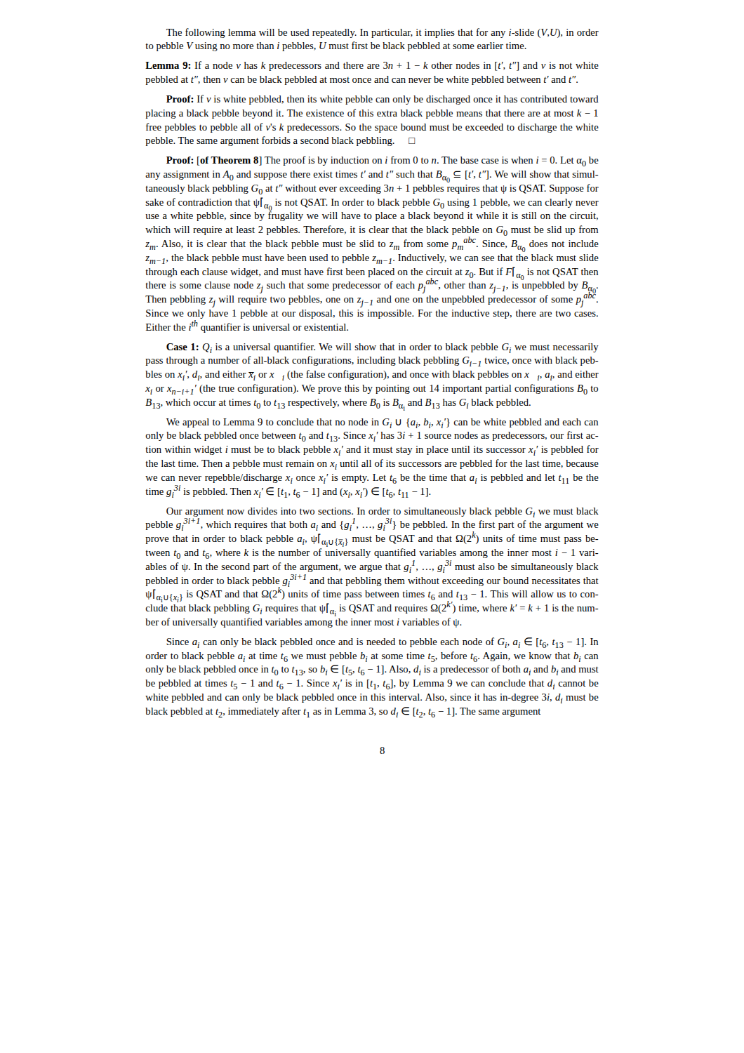The following lemma will be used repeatedly. In particular, it implies that for any i-slide (V,U), in order to pebble V using no more than i pebbles, U must first be black pebbled at some earlier time.
Lemma 9: If a node v has k predecessors and there are 3n + 1 − k other nodes in [t′, t″] and v is not white pebbled at t″, then v can be black pebbled at most once and can never be white pebbled between t′ and t″.
Proof: If v is white pebbled, then its white pebble can only be discharged once it has contributed toward placing a black pebble beyond it. The existence of this extra black pebble means that there are at most k − 1 free pebbles to pebble all of v's k predecessors. So the space bound must be exceeded to discharge the white pebble. The same argument forbids a second black pebbling. □
Proof: [of Theorem 8] The proof is by induction on i from 0 to n. The base case is when i = 0. Let α0 be any assignment in A0 and suppose there exist times t′ and t″ such that Bα0 ⊆ [t′, t″]. We will show that simultaneously black pebbling G0 at t″ without ever exceeding 3n + 1 pebbles requires that ψ is QSAT. Suppose for sake of contradiction that ψ⌈α0 is not QSAT. In order to black pebble G0 using 1 pebble, we can clearly never use a white pebble, since by frugality we will have to place a black beyond it while it is still on the circuit, which will require at least 2 pebbles. Therefore, it is clear that the black pebble on G0 must be slid up from zm. Also, it is clear that the black pebble must be slid to zm from some pmabc. Since, Bα0 does not include zm−1, the black pebble must have been used to pebble zm−1. Inductively, we can see that the black must slide through each clause widget, and must have first been placed on the circuit at z0. But if F⌈α0 is not QSAT then there is some clause node zj such that some predecessor of each pjabc, other than zj−1, is unpebbled by Bα0. Then pebbling zj will require two pebbles, one on zj−1 and one on the unpebbled predecessor of some pjabc. Since we only have 1 pebble at our disposal, this is impossible. For the inductive step, there are two cases. Either the ith quantifier is universal or existential.
Case 1: Qi is a universal quantifier. We will show that in order to black pebble Gi we must necessarily pass through a number of all-black configurations, including black pebbling Gi−1 twice, once with black pebbles on xi′, di, and either x̅i or x⃗i (the false configuration), and once with black pebbles on x⃗i, ai, and either xi or xn−i+1′ (the true configuration). We prove this by pointing out 14 important partial configurations B0 to B13, which occur at times t0 to t13 respectively, where B0 is Bαi and B13 has Gi black pebbled.
We appeal to Lemma 9 to conclude that no node in Gi ∪ {ai, bi, xi′} can be white pebbled and each can only be black pebbled once between t0 and t13. Since xi′ has 3i + 1 source nodes as predecessors, our first action within widget i must be to black pebble xi′ and it must stay in place until its successor xi′ is pebbled for the last time. Then a pebble must remain on xi until all of its successors are pebbled for the last time, because we can never repebble/discharge xi once xi′ is empty. Let t6 be the time that ai is pebbled and let t11 be the time gi3i is pebbled. Then xi′ ∈ [t1, t6 − 1] and (xi, xi′) ∈ [t6, t11 − 1].
Our argument now divides into two sections. In order to simultaneously black pebble Gi we must black pebble gi3i+1, which requires that both ai and {gi1, …, gi3i} be pebbled. In the first part of the argument we prove that in order to black pebble ai, ψ⌈αi∪{x̅i} must be QSAT and that Ω(2k) units of time must pass between t0 and t6, where k is the number of universally quantified variables among the inner most i − 1 variables of ψ. In the second part of the argument, we argue that gi1, …, gi3i must also be simultaneously black pebbled in order to black pebble gi3i+1 and that pebbling them without exceeding our bound necessitates that ψ⌈αi∪{xi} is QSAT and that Ω(2k) units of time pass between times t6 and t13 − 1. This will allow us to conclude that black pebbling Gi requires that ψ⌈αi is QSAT and requires Ω(2k′) time, where k′ = k + 1 is the number of universally quantified variables among the inner most i variables of ψ.
Since ai can only be black pebbled once and is needed to pebble each node of Gi, ai ∈ [t6, t13 − 1]. In order to black pebble ai at time t6 we must pebble bi at some time t5, before t6. Again, we know that bi can only be black pebbled once in t0 to t13, so bi ∈ [t5, t6 − 1]. Also, di is a predecessor of both ai and bi and must be pebbled at times t5 − 1 and t6 − 1. Since xi′ is in [t1, t6], by Lemma 9 we can conclude that di cannot be white pebbled and can only be black pebbled once in this interval. Also, since it has in-degree 3i, di must be black pebbled at t2, immediately after t1 as in Lemma 3, so di ∈ [t2, t6 − 1]. The same argument
8